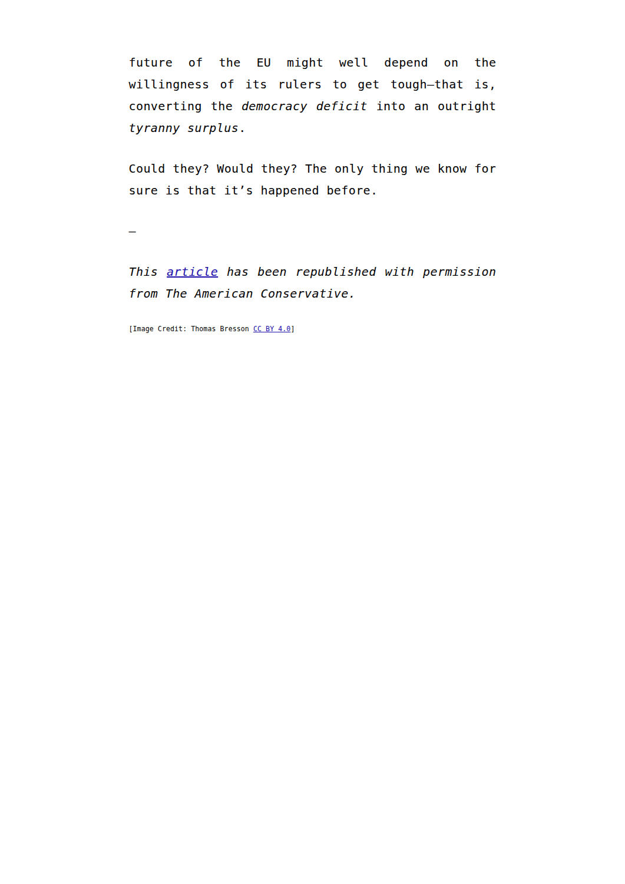future of the EU might well depend on the willingness of its rulers to get tough—that is, converting the democracy deficit into an outright tyranny surplus.
Could they? Would they? The only thing we know for sure is that it’s happened before.
—
This article has been republished with permission from The American Conservative.
[Image Credit: Thomas Bresson CC BY 4.0]